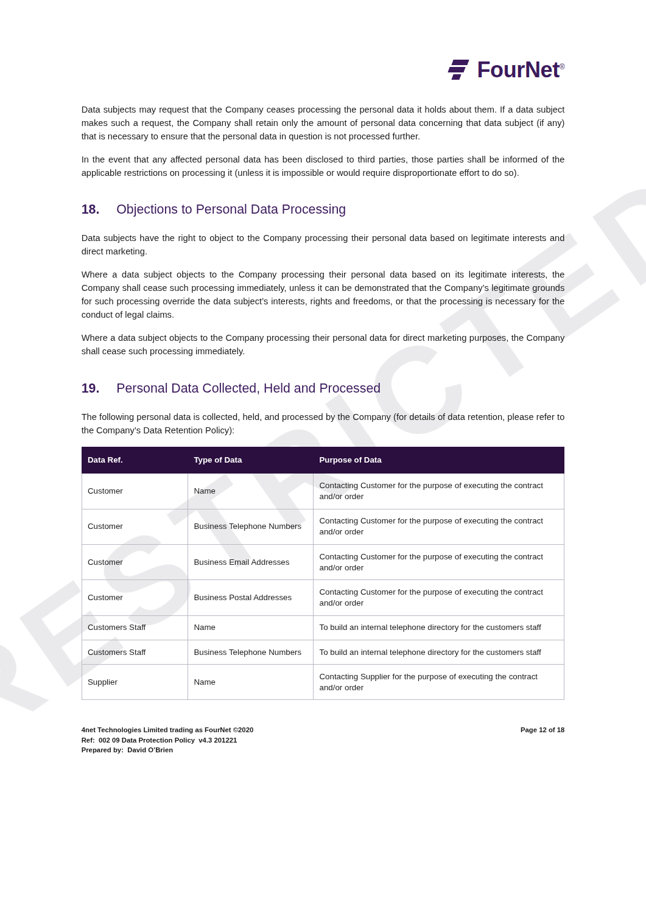RESTRICTED
FourNet®
Data subjects may request that the Company ceases processing the personal data it holds about them. If a data subject makes such a request, the Company shall retain only the amount of personal data concerning that data subject (if any) that is necessary to ensure that the personal data in question is not processed further.
In the event that any affected personal data has been disclosed to third parties, those parties shall be informed of the applicable restrictions on processing it (unless it is impossible or would require disproportionate effort to do so).
18. Objections to Personal Data Processing
Data subjects have the right to object to the Company processing their personal data based on legitimate interests and direct marketing.
Where a data subject objects to the Company processing their personal data based on its legitimate interests, the Company shall cease such processing immediately, unless it can be demonstrated that the Company’s legitimate grounds for such processing override the data subject’s interests, rights and freedoms, or that the processing is necessary for the conduct of legal claims.
Where a data subject objects to the Company processing their personal data for direct marketing purposes, the Company shall cease such processing immediately.
19. Personal Data Collected, Held and Processed
The following personal data is collected, held, and processed by the Company (for details of data retention, please refer to the Company’s Data Retention Policy):
| Data Ref. | Type of Data | Purpose of Data |
| --- | --- | --- |
| Customer | Name | Contacting Customer for the purpose of executing the contract and/or order |
| Customer | Business Telephone Numbers | Contacting Customer for the purpose of executing the contract and/or order |
| Customer | Business Email Addresses | Contacting Customer for the purpose of executing the contract and/or order |
| Customer | Business Postal Addresses | Contacting Customer for the purpose of executing the contract and/or order |
| Customers Staff | Name | To build an internal telephone directory for the customers staff |
| Customers Staff | Business Telephone Numbers | To build an internal telephone directory for the customers staff |
| Supplier | Name | Contacting Supplier for the purpose of executing the contract and/or order |
4net Technologies Limited trading as FourNet ©2020
Ref: 002 09 Data Protection Policy v4.3 201221
Prepared by: David O’Brien
Page 12 of 18